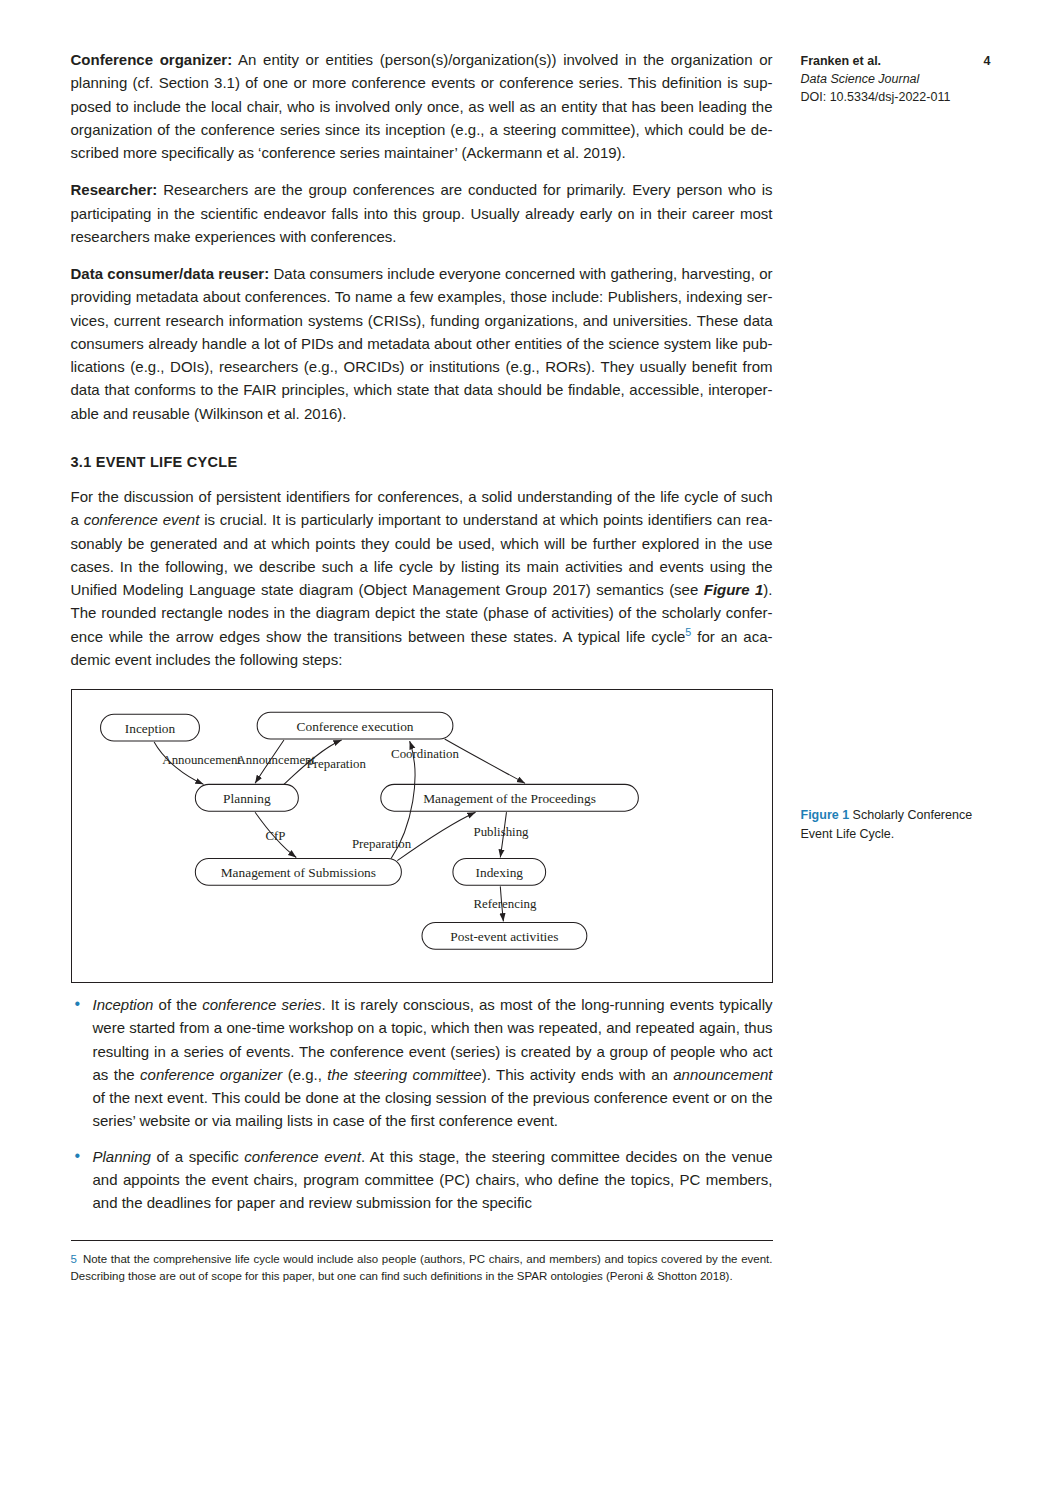Conference organizer: An entity or entities (person(s)/organization(s)) involved in the organization or planning (cf. Section 3.1) of one or more conference events or conference series. This definition is supposed to include the local chair, who is involved only once, as well as an entity that has been leading the organization of the conference series since its inception (e.g., a steering committee), which could be described more specifically as ‘conference series maintainer’ (Ackermann et al. 2019).
Researcher: Researchers are the group conferences are conducted for primarily. Every person who is participating in the scientific endeavor falls into this group. Usually already early on in their career most researchers make experiences with conferences.
Data consumer/data reuser: Data consumers include everyone concerned with gathering, harvesting, or providing metadata about conferences. To name a few examples, those include: Publishers, indexing services, current research information systems (CRISs), funding organizations, and universities. These data consumers already handle a lot of PIDs and metadata about other entities of the science system like publications (e.g., DOIs), researchers (e.g., ORCIDs) or institutions (e.g., RORs). They usually benefit from data that conforms to the FAIR principles, which state that data should be findable, accessible, interoperable and reusable (Wilkinson et al. 2016).
3.1 Event Life Cycle
For the discussion of persistent identifiers for conferences, a solid understanding of the life cycle of such a conference event is crucial. It is particularly important to understand at which points identifiers can reasonably be generated and at which points they could be used, which will be further explored in the use cases. In the following, we describe such a life cycle by listing its main activities and events using the Unified Modeling Language state diagram (Object Management Group 2017) semantics (see Figure 1). The rounded rectangle nodes in the diagram depict the state (phase of activities) of the scholarly conference while the arrow edges show the transitions between these states. A typical life cycle5 for an academic event includes the following steps:
Inception Conference execution Planning Management of the Proceedings Management of Submissions Indexing Post-event activities Announcement Announcement Preparation CfP Preparation Coordination Publishing Referencing
Inception of the conference series. It is rarely conscious, as most of the long-running events typically were started from a one-time workshop on a topic, which then was repeated, and repeated again, thus resulting in a series of events. The conference event (series) is created by a group of people who act as the conference organizer (e.g., the steering committee). This activity ends with an announcement of the next event. This could be done at the closing session of the previous conference event or on the series’ website or via mailing lists in case of the first conference event.
Planning of a specific conference event. At this stage, the steering committee decides on the venue and appoints the event chairs, program committee (PC) chairs, who define the topics, PC members, and the deadlines for paper and review submission for the specific
5 Note that the comprehensive life cycle would include also people (authors, PC chairs, and members) and topics covered by the event. Describing those are out of scope for this paper, but one can find such definitions in the SPAR ontologies (Peroni & Shotton 2018).
4
Franken et al.
Data Science Journal
DOI: 10.5334/dsj-2022-011
Figure 1 Scholarly Conference Event Life Cycle.